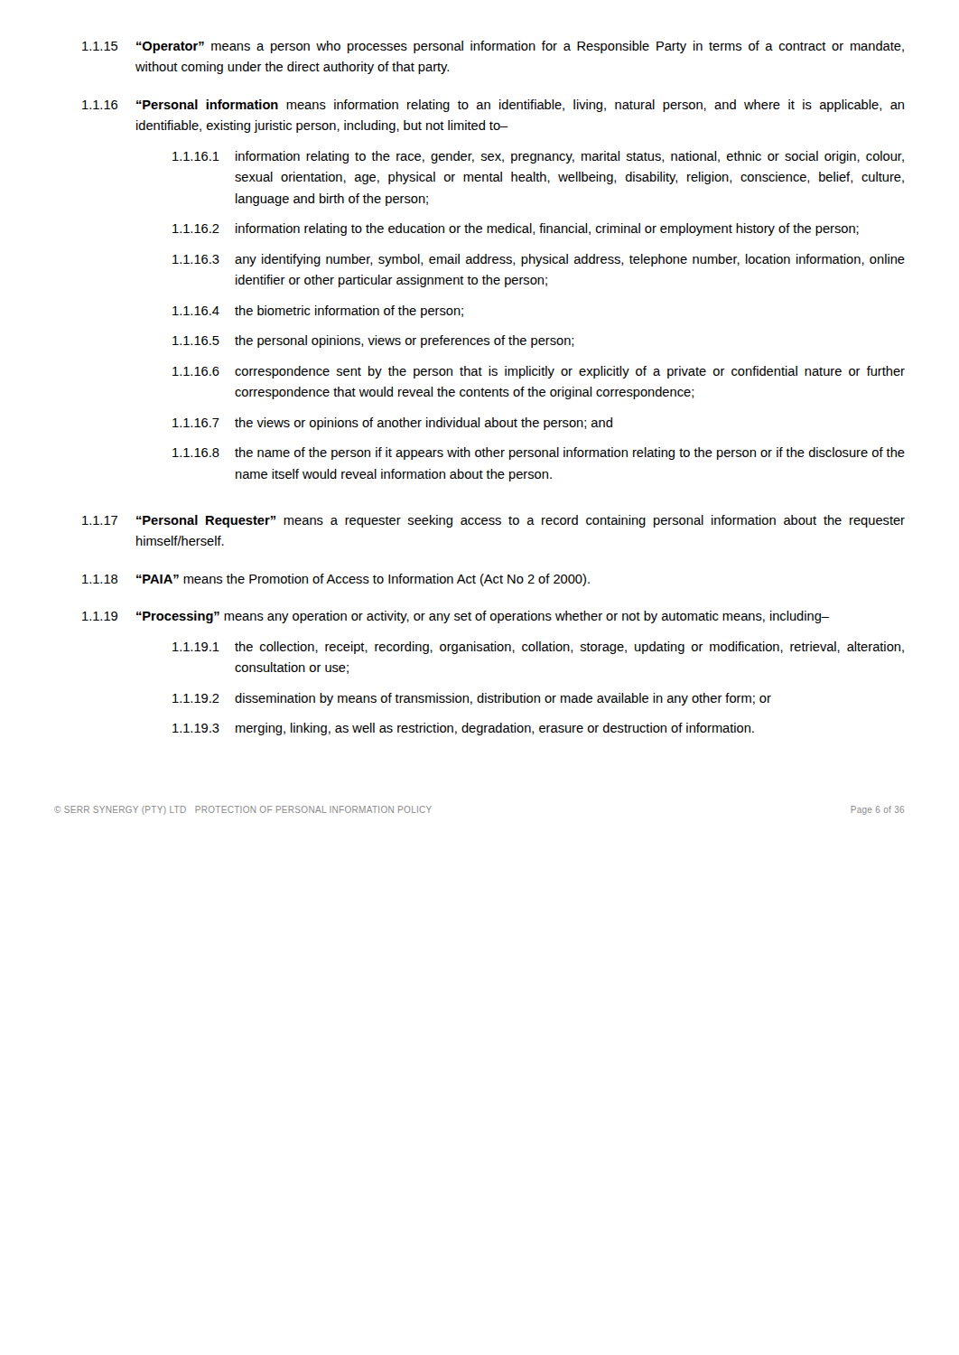1.1.15
“Operator” means a person who processes personal information for a Responsible Party in terms of a contract or mandate, without coming under the direct authority of that party.
1.1.16
“Personal information means information relating to an identifiable, living, natural person, and where it is applicable, an identifiable, existing juristic person, including, but not limited to–
1.1.16.1
information relating to the race, gender, sex, pregnancy, marital status, national, ethnic or social origin, colour, sexual orientation, age, physical or mental health, wellbeing, disability, religion, conscience, belief, culture, language and birth of the person;
1.1.16.2
information relating to the education or the medical, financial, criminal or employment history of the person;
1.1.16.3
any identifying number, symbol, email address, physical address, telephone number, location information, online identifier or other particular assignment to the person;
1.1.16.4
the biometric information of the person;
1.1.16.5
the personal opinions, views or preferences of the person;
1.1.16.6
correspondence sent by the person that is implicitly or explicitly of a private or confidential nature or further correspondence that would reveal the contents of the original correspondence;
1.1.16.7
the views or opinions of another individual about the person; and
1.1.16.8
the name of the person if it appears with other personal information relating to the person or if the disclosure of the name itself would reveal information about the person.
1.1.17
“Personal Requester” means a requester seeking access to a record containing personal information about the requester himself/herself.
1.1.18
“PAIA” means the Promotion of Access to Information Act (Act No 2 of 2000).
1.1.19
“Processing” means any operation or activity, or any set of operations whether or not by automatic means, including–
1.1.19.1
the collection, receipt, recording, organisation, collation, storage, updating or modification, retrieval, alteration, consultation or use;
1.1.19.2
dissemination by means of transmission, distribution or made available in any other form; or
1.1.19.3
merging, linking, as well as restriction, degradation, erasure or destruction of information.
© SERR SYNERGY (PTY) LTD PROTECTION OF PERSONAL INFORMATION POLICY
Page 6 of 36